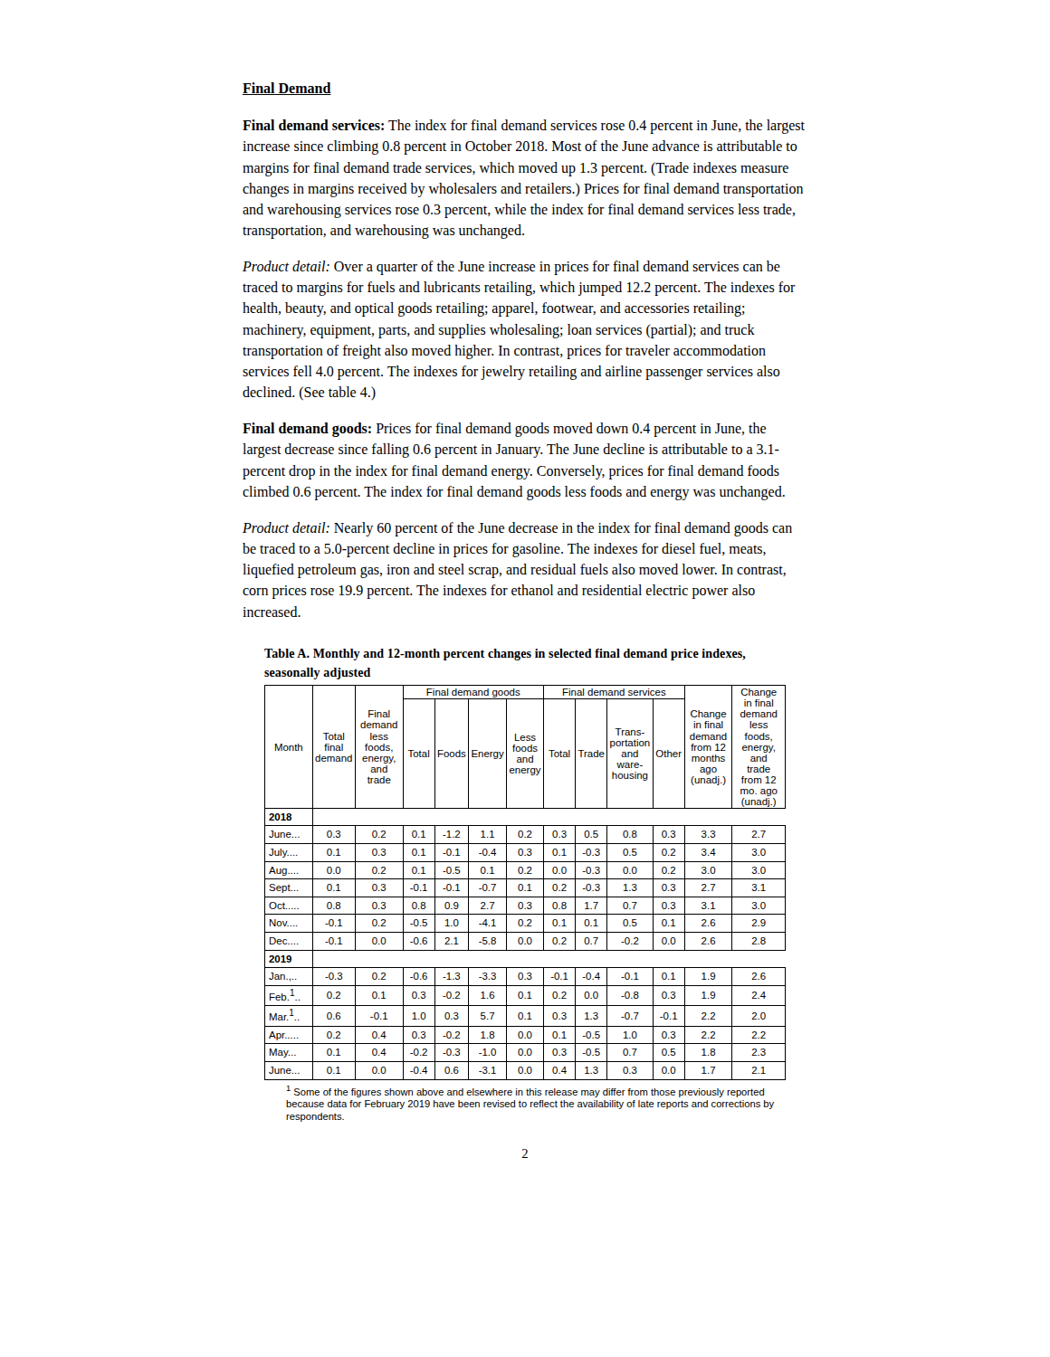Final Demand
Final demand services: The index for final demand services rose 0.4 percent in June, the largest increase since climbing 0.8 percent in October 2018. Most of the June advance is attributable to margins for final demand trade services, which moved up 1.3 percent. (Trade indexes measure changes in margins received by wholesalers and retailers.) Prices for final demand transportation and warehousing services rose 0.3 percent, while the index for final demand services less trade, transportation, and warehousing was unchanged.
Product detail: Over a quarter of the June increase in prices for final demand services can be traced to margins for fuels and lubricants retailing, which jumped 12.2 percent. The indexes for health, beauty, and optical goods retailing; apparel, footwear, and accessories retailing; machinery, equipment, parts, and supplies wholesaling; loan services (partial); and truck transportation of freight also moved higher. In contrast, prices for traveler accommodation services fell 4.0 percent. The indexes for jewelry retailing and airline passenger services also declined. (See table 4.)
Final demand goods: Prices for final demand goods moved down 0.4 percent in June, the largest decrease since falling 0.6 percent in January. The June decline is attributable to a 3.1-percent drop in the index for final demand energy. Conversely, prices for final demand foods climbed 0.6 percent. The index for final demand goods less foods and energy was unchanged.
Product detail: Nearly 60 percent of the June decrease in the index for final demand goods can be traced to a 5.0-percent decline in prices for gasoline. The indexes for diesel fuel, meats, liquefied petroleum gas, iron and steel scrap, and residual fuels also moved lower. In contrast, corn prices rose 19.9 percent. The indexes for ethanol and residential electric power also increased.
Table A. Monthly and 12-month percent changes in selected final demand price indexes, seasonally adjusted
| Month | Total final demand | Final demand less foods, energy, and trade | Final demand goods | Final demand services | Change in final demand from 12 months ago (unadj.) | Change in final demand less foods, energy, and trade from 12 mo. ago (unadj.) |
| --- | --- | --- | --- | --- | --- | --- |
| Total | Foods | Energy | Less foods and energy | Total | Trade | Trans- portation and ware- housing | Other |
| 2018 | | | | | | | | | | | | |
| June... | 0.3 | 0.2 | 0.1 | -1.2 | 1.1 | 0.2 | 0.3 | 0.5 | 0.8 | 0.3 | 3.3 | 2.7 |
| July.... | 0.1 | 0.3 | 0.1 | -0.1 | -0.4 | 0.3 | 0.1 | -0.3 | 0.5 | 0.2 | 3.4 | 3.0 |
| Aug.... | 0.0 | 0.2 | 0.1 | -0.5 | 0.1 | 0.2 | 0.0 | -0.3 | 0.0 | 0.2 | 3.0 | 3.0 |
| Sept... | 0.1 | 0.3 | -0.1 | -0.1 | -0.7 | 0.1 | 0.2 | -0.3 | 1.3 | 0.3 | 2.7 | 3.1 |
| Oct..... | 0.8 | 0.3 | 0.8 | 0.9 | 2.7 | 0.3 | 0.8 | 1.7 | 0.7 | 0.3 | 3.1 | 3.0 |
| Nov.... | -0.1 | 0.2 | -0.5 | 1.0 | -4.1 | 0.2 | 0.1 | 0.1 | 0.5 | 0.1 | 2.6 | 2.9 |
| Dec.... | -0.1 | 0.0 | -0.6 | 2.1 | -5.8 | 0.0 | 0.2 | 0.7 | -0.2 | 0.0 | 2.6 | 2.8 |
| 2019 | | | | | | | | | | | | |
| Jan.,.. | -0.3 | 0.2 | -0.6 | -1.3 | -3.3 | 0.3 | -0.1 | -0.4 | -0.1 | 0.1 | 1.9 | 2.6 |
| Feb. 1 .. | 0.2 | 0.1 | 0.3 | -0.2 | 1.6 | 0.1 | 0.2 | 0.0 | -0.8 | 0.3 | 1.9 | 2.4 |
| Mar. 1 .. | 0.6 | -0.1 | 1.0 | 0.3 | 5.7 | 0.1 | 0.3 | 1.3 | -0.7 | -0.1 | 2.2 | 2.0 |
| Apr..... | 0.2 | 0.4 | 0.3 | -0.2 | 1.8 | 0.0 | 0.1 | -0.5 | 1.0 | 0.3 | 2.2 | 2.2 |
| May... | 0.1 | 0.4 | -0.2 | -0.3 | -1.0 | 0.0 | 0.3 | -0.5 | 0.7 | 0.5 | 1.8 | 2.3 |
| June... | 0.1 | 0.0 | -0.4 | 0.6 | -3.1 | 0.0 | 0.4 | 1.3 | 0.3 | 0.0 | 1.7 | 2.1 |
1 Some of the figures shown above and elsewhere in this release may differ from those previously reported because data for February 2019 have been revised to reflect the availability of late reports and corrections by respondents.
2